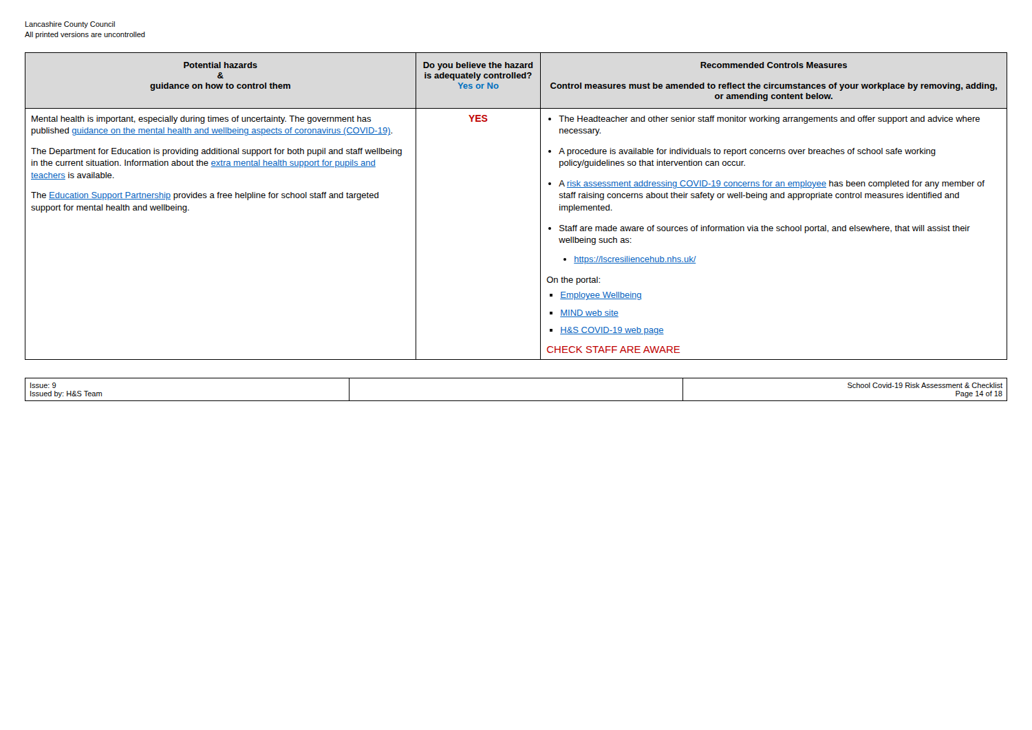Lancashire County Council
All printed versions are uncontrolled
| Potential hazards & guidance on how to control them | Do you believe the hazard is adequately controlled? Yes or No | Recommended Controls Measures Control measures must be amended to reflect the circumstances of your workplace by removing, adding, or amending content below. |
| --- | --- | --- |
| Mental health is important, especially during times of uncertainty. The government has published guidance on the mental health and wellbeing aspects of coronavirus (COVID-19) . The Department for Education is providing additional support for both pupil and staff wellbeing in the current situation. Information about the extra mental health support for pupils and teachers is available. The Education Support Partnership provides a free helpline for school staff and targeted support for mental health and wellbeing. | YES | The Headteacher and other senior staff monitor working arrangements and offer support and advice where necessary. A procedure is available for individuals to report concerns over breaches of school safe working policy/guidelines so that intervention can occur. A risk assessment addressing COVID-19 concerns for an employee has been completed for any member of staff raising concerns about their safety or well-being and appropriate control measures identified and implemented. Staff are made aware of sources of information via the school portal, and elsewhere, that will assist their wellbeing such as: https://lscresiliencehub.nhs.uk/ On the portal: Employee Wellbeing MIND web site H&S COVID-19 web page CHECK STAFF ARE AWARE |
| Issue: 9 Issued by: H&S Team | | School Covid-19 Risk Assessment & Checklist Page 14 of 18 |